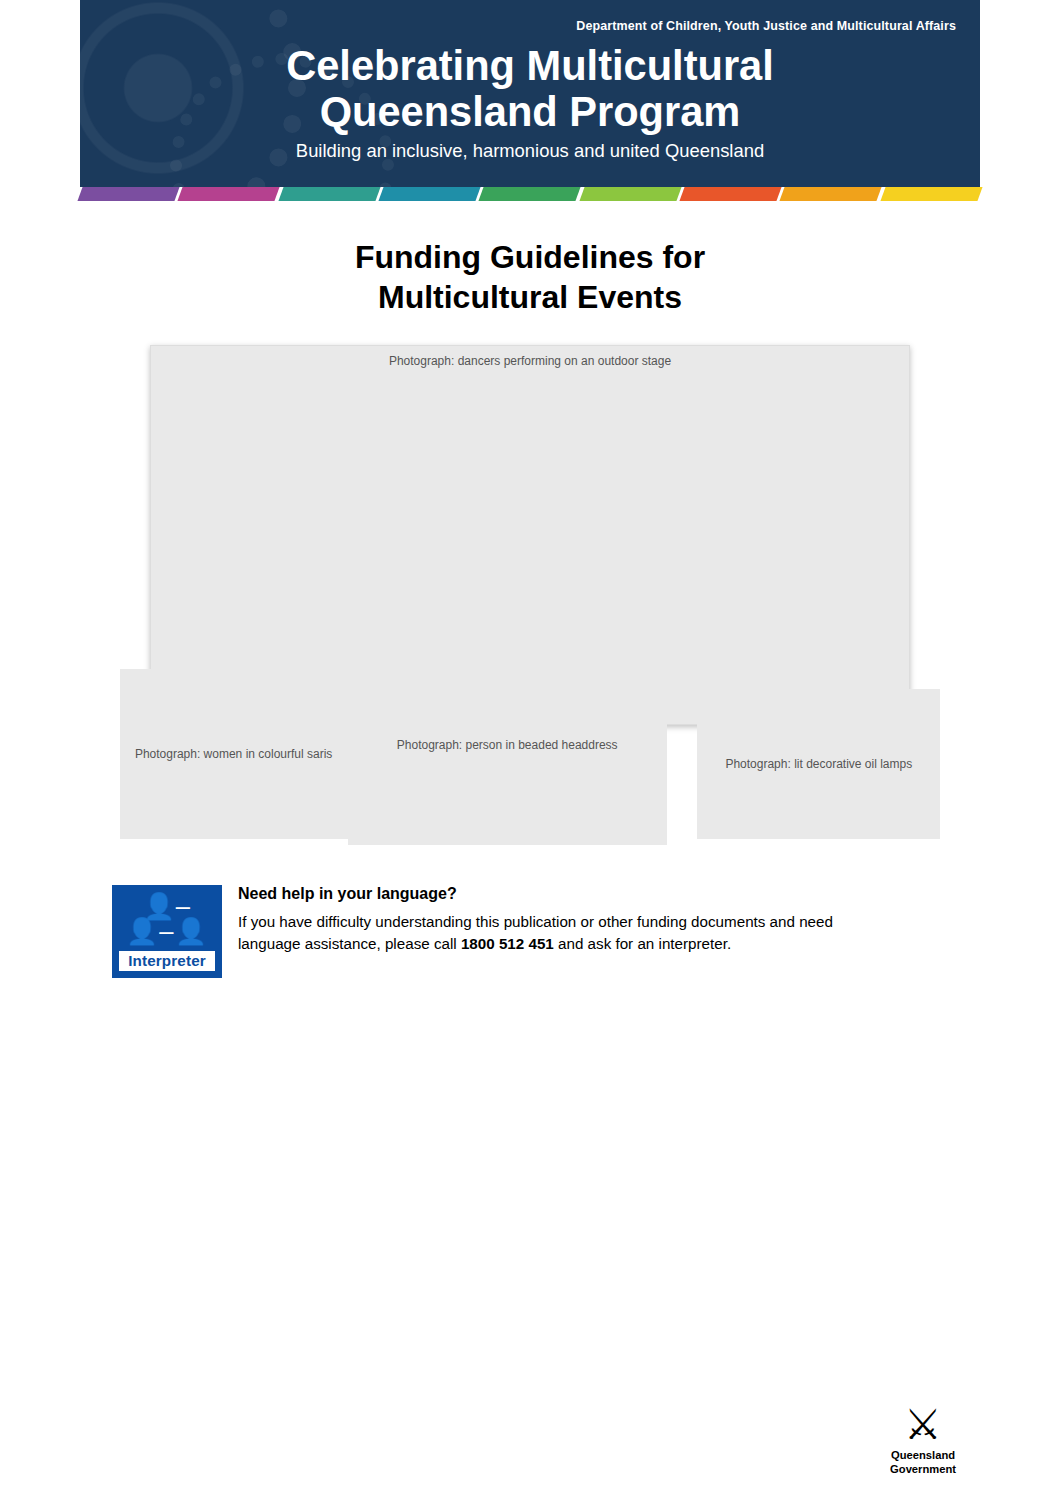Department of Children, Youth Justice and Multicultural Affairs
Celebrating Multicultural
Queensland Program
Building an inclusive, harmonious and united Queensland
Funding Guidelines for
Multicultural Events
Photograph: dancers performing on an outdoor stage
Photograph: women in colourful saris
Photograph: person in beaded headdress
Photograph: lit decorative oil lamps
👤–👤–👤
Interpreter
Need help in your language?
If you have difficulty understanding this publication or other funding documents and need language assistance, please call 1800 512 451 and ask for an interpreter.
⚔ Queensland
Government